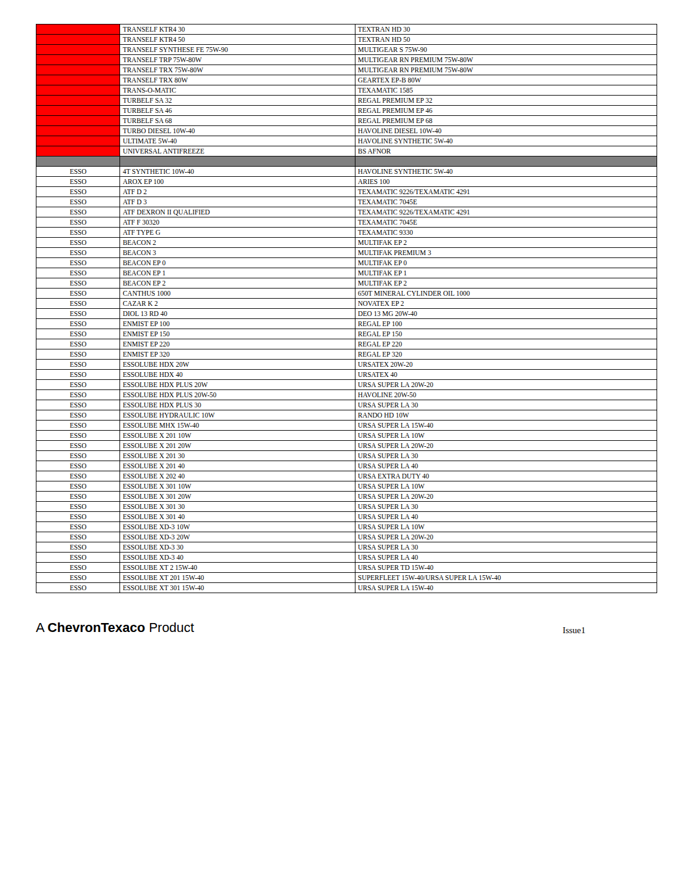| ELF | TRANSELF KTR4 30 | TEXTRAN HD 30 |
| ELF | TRANSELF KTR4 50 | TEXTRAN HD 50 |
| ELF | TRANSELF SYNTHESE FE 75W-90 | MULTIGEAR S 75W-90 |
| ELF | TRANSELF TRP 75W-80W | MULTIGEAR RN PREMIUM 75W-80W |
| ELF | TRANSELF TRX 75W-80W | MULTIGEAR RN PREMIUM 75W-80W |
| ELF | TRANSELF TRX 80W | GEARTEX EP-B 80W |
| ELF | TRANS-O-MATIC | TEXAMATIC 1585 |
| ELF | TURBELF SA 32 | REGAL PREMIUM EP 32 |
| ELF | TURBELF SA 46 | REGAL PREMIUM EP 46 |
| ELF | TURBELF SA 68 | REGAL PREMIUM EP 68 |
| ELF | TURBO DIESEL 10W-40 | HAVOLINE DIESEL 10W-40 |
| ELF | ULTIMATE 5W-40 | HAVOLINE SYNTHETIC 5W-40 |
| ELF | UNIVERSAL ANTIFREEZE | BS AFNOR |
| ESSO | 4T SYNTHETIC 10W-40 | HAVOLINE SYNTHETIC 5W-40 |
| ESSO | AROX EP 100 | ARIES 100 |
| ESSO | ATF D 2 | TEXAMATIC 9226/TEXAMATIC 4291 |
| ESSO | ATF D 3 | TEXAMATIC 7045E |
| ESSO | ATF DEXRON II QUALIFIED | TEXAMATIC 9226/TEXAMATIC 4291 |
| ESSO | ATF F 30320 | TEXAMATIC 7045E |
| ESSO | ATF TYPE G | TEXAMATIC 9330 |
| ESSO | BEACON 2 | MULTIFAK EP 2 |
| ESSO | BEACON 3 | MULTIFAK PREMIUM 3 |
| ESSO | BEACON EP 0 | MULTIFAK EP 0 |
| ESSO | BEACON EP 1 | MULTIFAK EP 1 |
| ESSO | BEACON EP 2 | MULTIFAK EP 2 |
| ESSO | CANTHUS 1000 | 650T MINERAL CYLINDER OIL 1000 |
| ESSO | CAZAR K 2 | NOVATEX EP 2 |
| ESSO | DIOL 13 RD 40 | DEO 13 MG 20W-40 |
| ESSO | ENMIST EP 100 | REGAL EP 100 |
| ESSO | ENMIST EP 150 | REGAL EP 150 |
| ESSO | ENMIST EP 220 | REGAL EP 220 |
| ESSO | ENMIST EP 320 | REGAL EP 320 |
| ESSO | ESSOLUBE HDX 20W | URSATEX 20W-20 |
| ESSO | ESSOLUBE HDX 40 | URSATEX 40 |
| ESSO | ESSOLUBE HDX PLUS 20W | URSA SUPER LA 20W-20 |
| ESSO | ESSOLUBE HDX PLUS 20W-50 | HAVOLINE 20W-50 |
| ESSO | ESSOLUBE HDX PLUS 30 | URSA SUPER LA 30 |
| ESSO | ESSOLUBE HYDRAULIC 10W | RANDO HD 10W |
| ESSO | ESSOLUBE MHX 15W-40 | URSA SUPER LA 15W-40 |
| ESSO | ESSOLUBE X 201 10W | URSA SUPER LA 10W |
| ESSO | ESSOLUBE X 201 20W | URSA SUPER LA 20W-20 |
| ESSO | ESSOLUBE X 201 30 | URSA SUPER LA 30 |
| ESSO | ESSOLUBE X 201 40 | URSA SUPER LA 40 |
| ESSO | ESSOLUBE X 202 40 | URSA EXTRA DUTY 40 |
| ESSO | ESSOLUBE X 301 10W | URSA SUPER LA 10W |
| ESSO | ESSOLUBE X 301 20W | URSA SUPER LA 20W-20 |
| ESSO | ESSOLUBE X 301 30 | URSA SUPER LA 30 |
| ESSO | ESSOLUBE X 301 40 | URSA SUPER LA 40 |
| ESSO | ESSOLUBE XD-3 10W | URSA SUPER LA 10W |
| ESSO | ESSOLUBE XD-3 20W | URSA SUPER LA 20W-20 |
| ESSO | ESSOLUBE XD-3 30 | URSA SUPER LA 30 |
| ESSO | ESSOLUBE XD-3 40 | URSA SUPER LA 40 |
| ESSO | ESSOLUBE XT 2 15W-40 | URSA SUPER TD 15W-40 |
| ESSO | ESSOLUBE XT 201 15W-40 | SUPERFLEET 15W-40/URSA SUPER LA 15W-40 |
| ESSO | ESSOLUBE XT 301 15W-40 | URSA SUPER LA 15W-40 |
A ChevronTexaco Product
Issue1